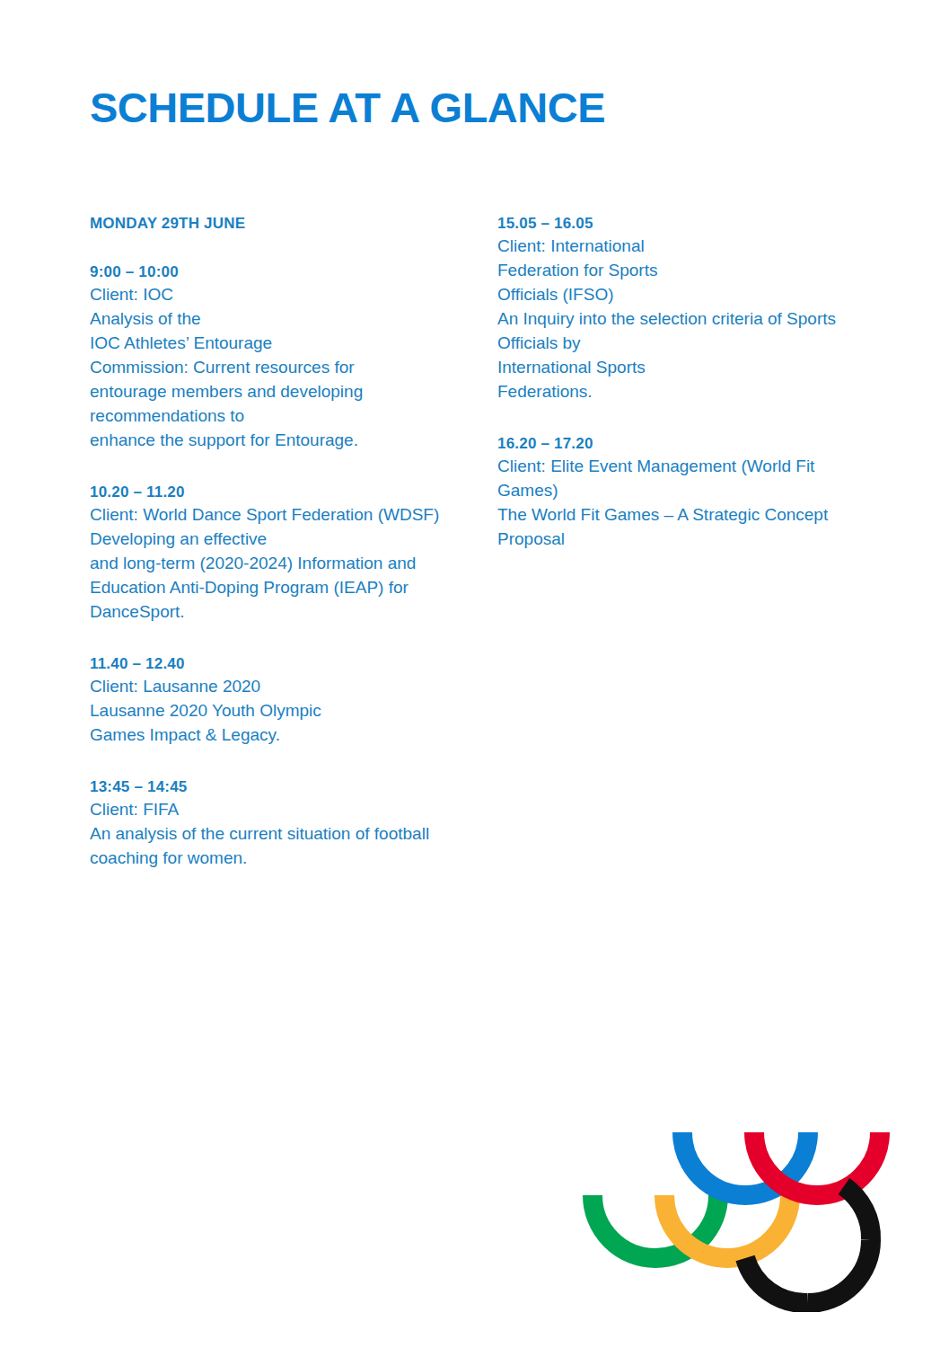SCHEDULE AT A GLANCE
MONDAY 29TH JUNE
9:00 – 10:00
Client: IOC
Analysis of the
IOC Athletes’ Entourage
Commission: Current resources for
entourage members and developing
recommendations to
enhance the support for Entourage.
10.20 – 11.20
Client: World Dance Sport Federation (WDSF)
Developing an effective
and long-term (2020-2024) Information and Education Anti-Doping Program (IEAP) for DanceSport.
11.40 – 12.40
Client: Lausanne 2020
Lausanne 2020 Youth Olympic
Games Impact & Legacy.
13:45 – 14:45
Client: FIFA
An analysis of the current situation of football coaching for women.
15.05 – 16.05
Client: International
Federation for Sports
Officials (IFSO)
An Inquiry into the selection criteria of Sports Officials by
International Sports
Federations.
16.20 – 17.20
Client: Elite Event Management (World Fit Games)
The World Fit Games – A Strategic Concept Proposal